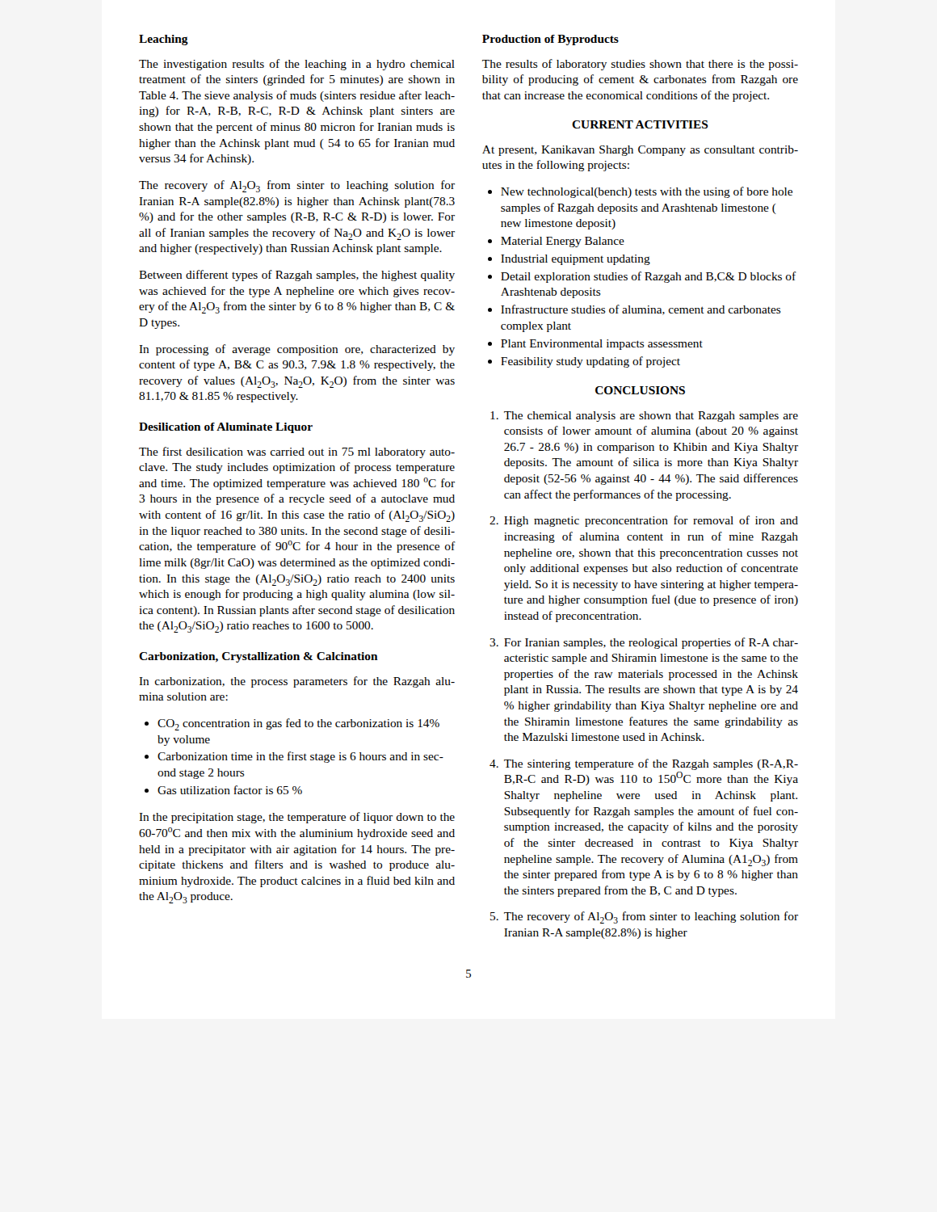Leaching
The investigation results of the leaching in a hydro chemical treatment of the sinters (grinded for 5 minutes) are shown in Table 4. The sieve analysis of muds (sinters residue after leaching) for R-A, R-B, R-C, R-D & Achinsk plant sinters are shown that the percent of minus 80 micron for Iranian muds is higher than the Achinsk plant mud ( 54 to 65 for Iranian mud versus 34 for Achinsk).
The recovery of Al2O3 from sinter to leaching solution for Iranian R-A sample(82.8%) is higher than Achinsk plant(78.3 %) and for the other samples (R-B, R-C & R-D) is lower. For all of Iranian samples the recovery of Na2O and K2O is lower and higher (respectively) than Russian Achinsk plant sample.
Between different types of Razgah samples, the highest quality was achieved for the type A nepheline ore which gives recovery of the Al2O3 from the sinter by 6 to 8 % higher than B, C & D types.
In processing of average composition ore, characterized by content of type A, B& C as 90.3, 7.9& 1.8 % respectively, the recovery of values (Al2O3, Na2O, K2O) from the sinter was 81.1,70 & 81.85 % respectively.
Desilication of Aluminate Liquor
The first desilication was carried out in 75 ml laboratory autoclave. The study includes optimization of process temperature and time. The optimized temperature was achieved 180 oC for 3 hours in the presence of a recycle seed of a autoclave mud with content of 16 gr/lit. In this case the ratio of (Al2O3/SiO2) in the liquor reached to 380 units. In the second stage of desilication, the temperature of 90oC for 4 hour in the presence of lime milk (8gr/lit CaO) was determined as the optimized condition. In this stage the (Al2O3/SiO2) ratio reach to 2400 units which is enough for producing a high quality alumina (low silica content). In Russian plants after second stage of desilication the (Al2O3/SiO2) ratio reaches to 1600 to 5000.
Carbonization, Crystallization & Calcination
In carbonization, the process parameters for the Razgah alumina solution are:
CO2 concentration in gas fed to the carbonization is 14% by volume
Carbonization time in the first stage is 6 hours and in second stage 2 hours
Gas utilization factor is 65 %
In the precipitation stage, the temperature of liquor down to the 60-70oC and then mix with the aluminium hydroxide seed and held in a precipitator with air agitation for 14 hours. The precipitate thickens and filters and is washed to produce aluminium hydroxide. The product calcines in a fluid bed kiln and the Al2O3 produce.
Production of Byproducts
The results of laboratory studies shown that there is the possibility of producing of cement & carbonates from Razgah ore that can increase the economical conditions of the project.
CURRENT ACTIVITIES
At present, Kanikavan Shargh Company as consultant contributes in the following projects:
New technological(bench) tests with the using of bore hole samples of Razgah deposits and Arashtenab limestone ( new limestone deposit)
Material Energy Balance
Industrial equipment updating
Detail exploration studies of Razgah and B,C& D blocks of Arashtenab deposits
Infrastructure studies of alumina, cement and carbonates complex plant
Plant Environmental impacts assessment
Feasibility study updating of project
CONCLUSIONS
The chemical analysis are shown that Razgah samples are consists of lower amount of alumina (about 20 % against 26.7 - 28.6 %) in comparison to Khibin and Kiya Shaltyr deposits. The amount of silica is more than Kiya Shaltyr deposit (52-56 % against 40 - 44 %). The said differences can affect the performances of the processing.
High magnetic preconcentration for removal of iron and increasing of alumina content in run of mine Razgah nepheline ore, shown that this preconcentration cusses not only additional expenses but also reduction of concentrate yield. So it is necessity to have sintering at higher temperature and higher consumption fuel (due to presence of iron) instead of preconcentration.
For Iranian samples, the reological properties of R-A characteristic sample and Shiramin limestone is the same to the properties of the raw materials processed in the Achinsk plant in Russia. The results are shown that type A is by 24 % higher grindability than Kiya Shaltyr nepheline ore and the Shiramin limestone features the same grindability as the Mazulski limestone used in Achinsk.
The sintering temperature of the Razgah samples (R-A,R-B,R-C and R-D) was 110 to 150OC more than the Kiya Shaltyr nepheline were used in Achinsk plant. Subsequently for Razgah samples the amount of fuel consumption increased, the capacity of kilns and the porosity of the sinter decreased in contrast to Kiya Shaltyr nepheline sample. The recovery of Alumina (A12O3) from the sinter prepared from type A is by 6 to 8 % higher than the sinters prepared from the B, C and D types.
The recovery of Al2O3 from sinter to leaching solution for Iranian R-A sample(82.8%) is higher
5